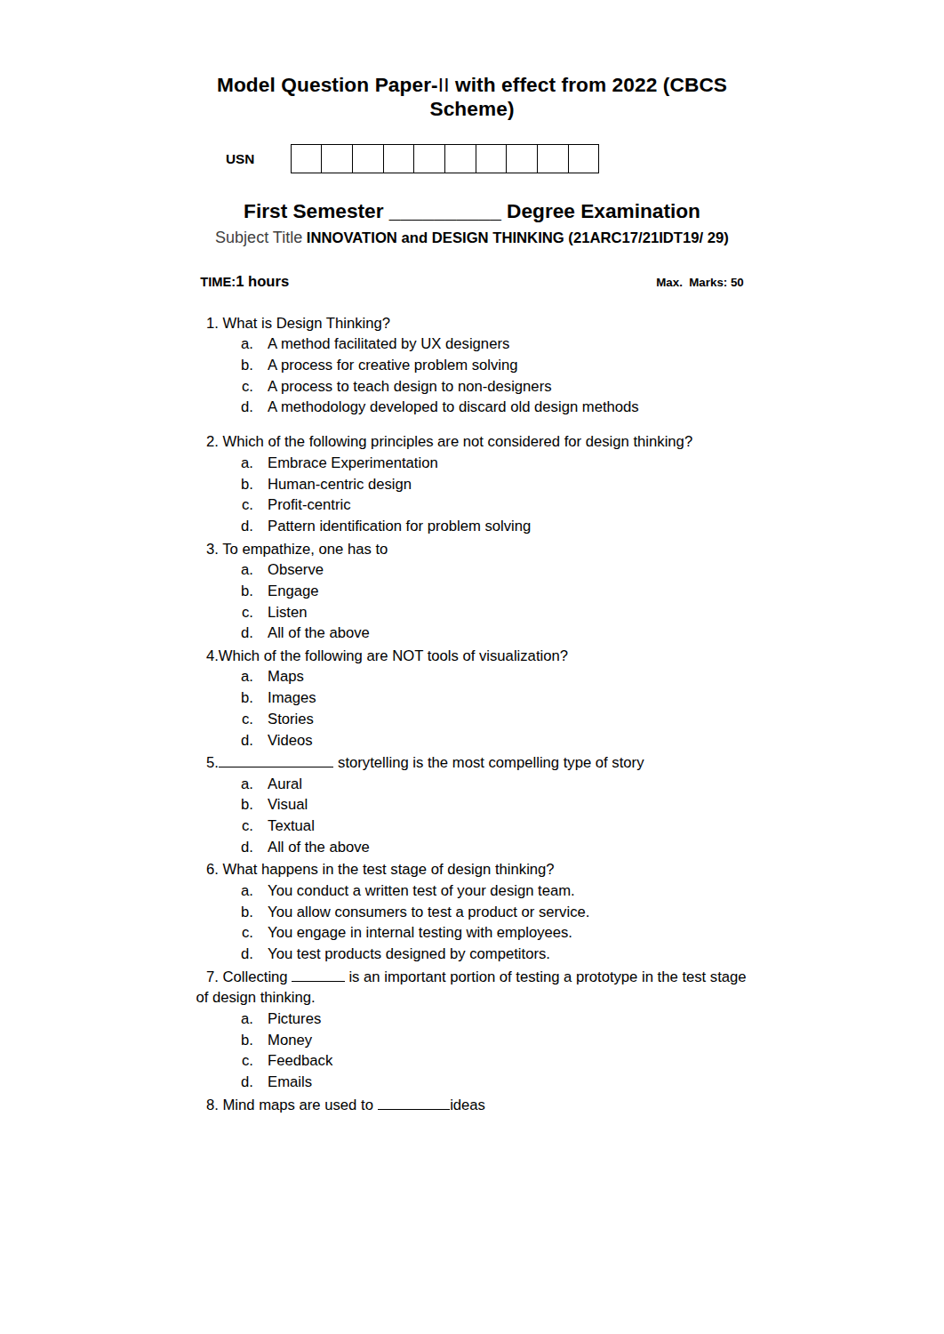Model Question Paper-II with effect from 2022 (CBCS Scheme)
USN
First Semester __________ Degree Examination
Subject Title INNOVATION and DESIGN THINKING (21ARC17/21IDT19/ 29)
TIME:1 hours Max. Marks: 50
1. What is Design Thinking?
A method facilitated by UX designers
A process for creative problem solving
A process to teach design to non-designers
A methodology developed to discard old design methods
2. Which of the following principles are not considered for design thinking?
Embrace Experimentation
Human-centric design
Profit-centric
Pattern identification for problem solving
3. To empathize, one has to
Observe
Engage
Listen
All of the above
4.Which of the following are NOT tools of visualization?
Maps
Images
Stories
Videos
5. storytelling is the most compelling type of story
Aural
Visual
Textual
All of the above
6. What happens in the test stage of design thinking?
You conduct a written test of your design team.
You allow consumers to test a product or service.
You engage in internal testing with employees.
You test products designed by competitors.
7. Collecting is an important portion of testing a prototype in the test stage of design thinking.
Pictures
Money
Feedback
Emails
8. Mind maps are used to ideas